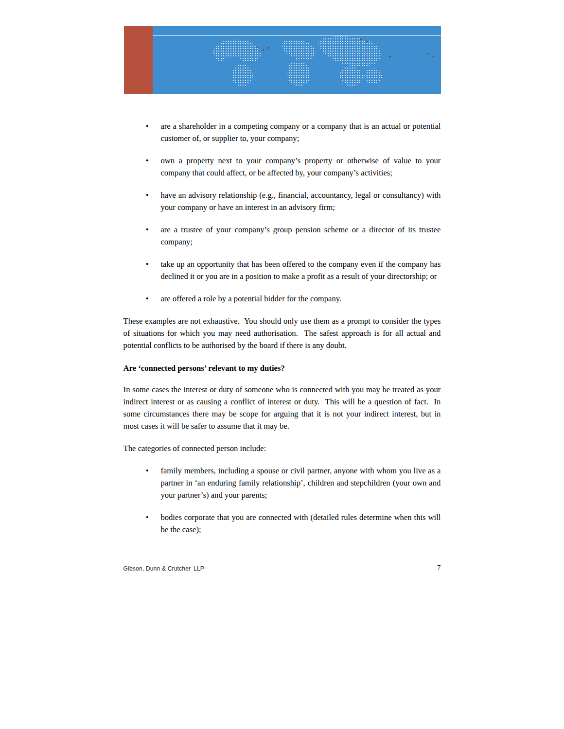are a shareholder in a competing company or a company that is an actual or potential customer of, or supplier to, your company;
own a property next to your company’s property or otherwise of value to your company that could affect, or be affected by, your company’s activities;
have an advisory relationship (e.g., financial, accountancy, legal or consultancy) with your company or have an interest in an advisory firm;
are a trustee of your company’s group pension scheme or a director of its trustee company;
take up an opportunity that has been offered to the company even if the company has declined it or you are in a position to make a profit as a result of your directorship; or
are offered a role by a potential bidder for the company.
These examples are not exhaustive. You should only use them as a prompt to consider the types of situations for which you may need authorisation. The safest approach is for all actual and potential conflicts to be authorised by the board if there is any doubt.
Are ‘connected persons’ relevant to my duties?
In some cases the interest or duty of someone who is connected with you may be treated as your indirect interest or as causing a conflict of interest or duty. This will be a question of fact. In some circumstances there may be scope for arguing that it is not your indirect interest, but in most cases it will be safer to assume that it may be.
The categories of connected person include:
family members, including a spouse or civil partner, anyone with whom you live as a partner in ‘an enduring family relationship’, children and stepchildren (your own and your partner’s) and your parents;
bodies corporate that you are connected with (detailed rules determine when this will be the case);
Gibson, Dunn & CrutcherLLP
7